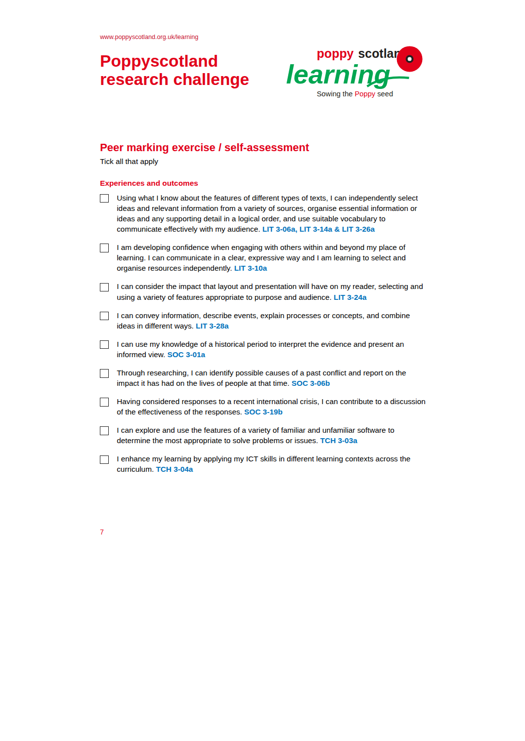www.poppyscotland.org.uk/learning
Poppyscotland research challenge
Peer marking exercise / self-assessment
Tick all that apply
Experiences and outcomes
Using what I know about the features of different types of texts, I can independently select ideas and relevant information from a variety of sources, organise essential information or ideas and any supporting detail in a logical order, and use suitable vocabulary to communicate effectively with my audience. LIT 3-06a, LIT 3-14a & LIT 3-26a
I am developing confidence when engaging with others within and beyond my place of learning. I can communicate in a clear, expressive way and I am learning to select and organise resources independently. LIT 3-10a
I can consider the impact that layout and presentation will have on my reader, selecting and using a variety of features appropriate to purpose and audience. LIT 3-24a
I can convey information, describe events, explain processes or concepts, and combine ideas in different ways. LIT 3-28a
I can use my knowledge of a historical period to interpret the evidence and present an informed view. SOC 3-01a
Through researching, I can identify possible causes of a past conflict and report on the impact it has had on the lives of people at that time. SOC 3-06b
Having considered responses to a recent international crisis, I can contribute to a discussion of the effectiveness of the responses. SOC 3-19b
I can explore and use the features of a variety of familiar and unfamiliar software to determine the most appropriate to solve problems or issues. TCH 3-03a
I enhance my learning by applying my ICT skills in different learning contexts across the curriculum. TCH 3-04a
7